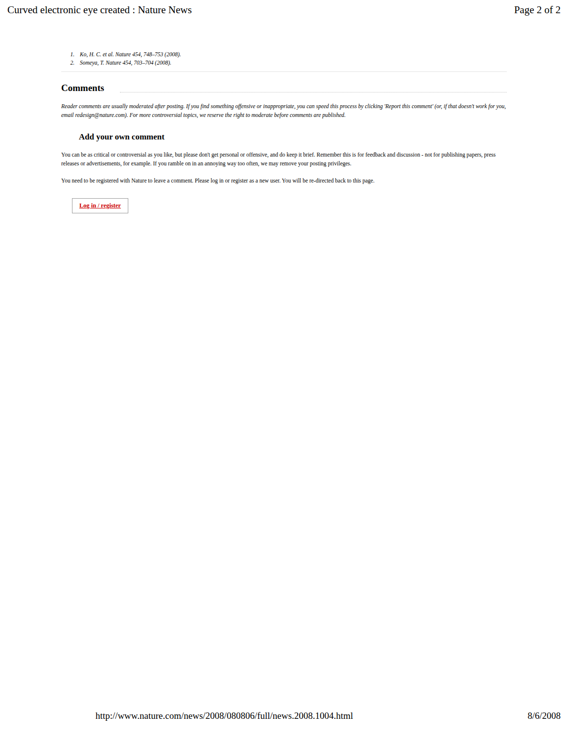Curved electronic eye created : Nature News
Page 2 of 2
Ko, H. C. et al. Nature 454, 748–753 (2008).
Someya, T. Nature 454, 703–704 (2008).
Comments
Reader comments are usually moderated after posting. If you find something offensive or inappropriate, you can speed this process by clicking 'Report this comment' (or, if that doesn't work for you, email redesign@nature.com). For more controversial topics, we reserve the right to moderate before comments are published.
Add your own comment
You can be as critical or controversial as you like, but please don't get personal or offensive, and do keep it brief. Remember this is for feedback and discussion - not for publishing papers, press releases or advertisements, for example. If you ramble on in an annoying way too often, we may remove your posting privileges.
You need to be registered with Nature to leave a comment. Please log in or register as a new user. You will be re-directed back to this page.
Log in / register
http://www.nature.com/news/2008/080806/full/news.2008.1004.html
8/6/2008